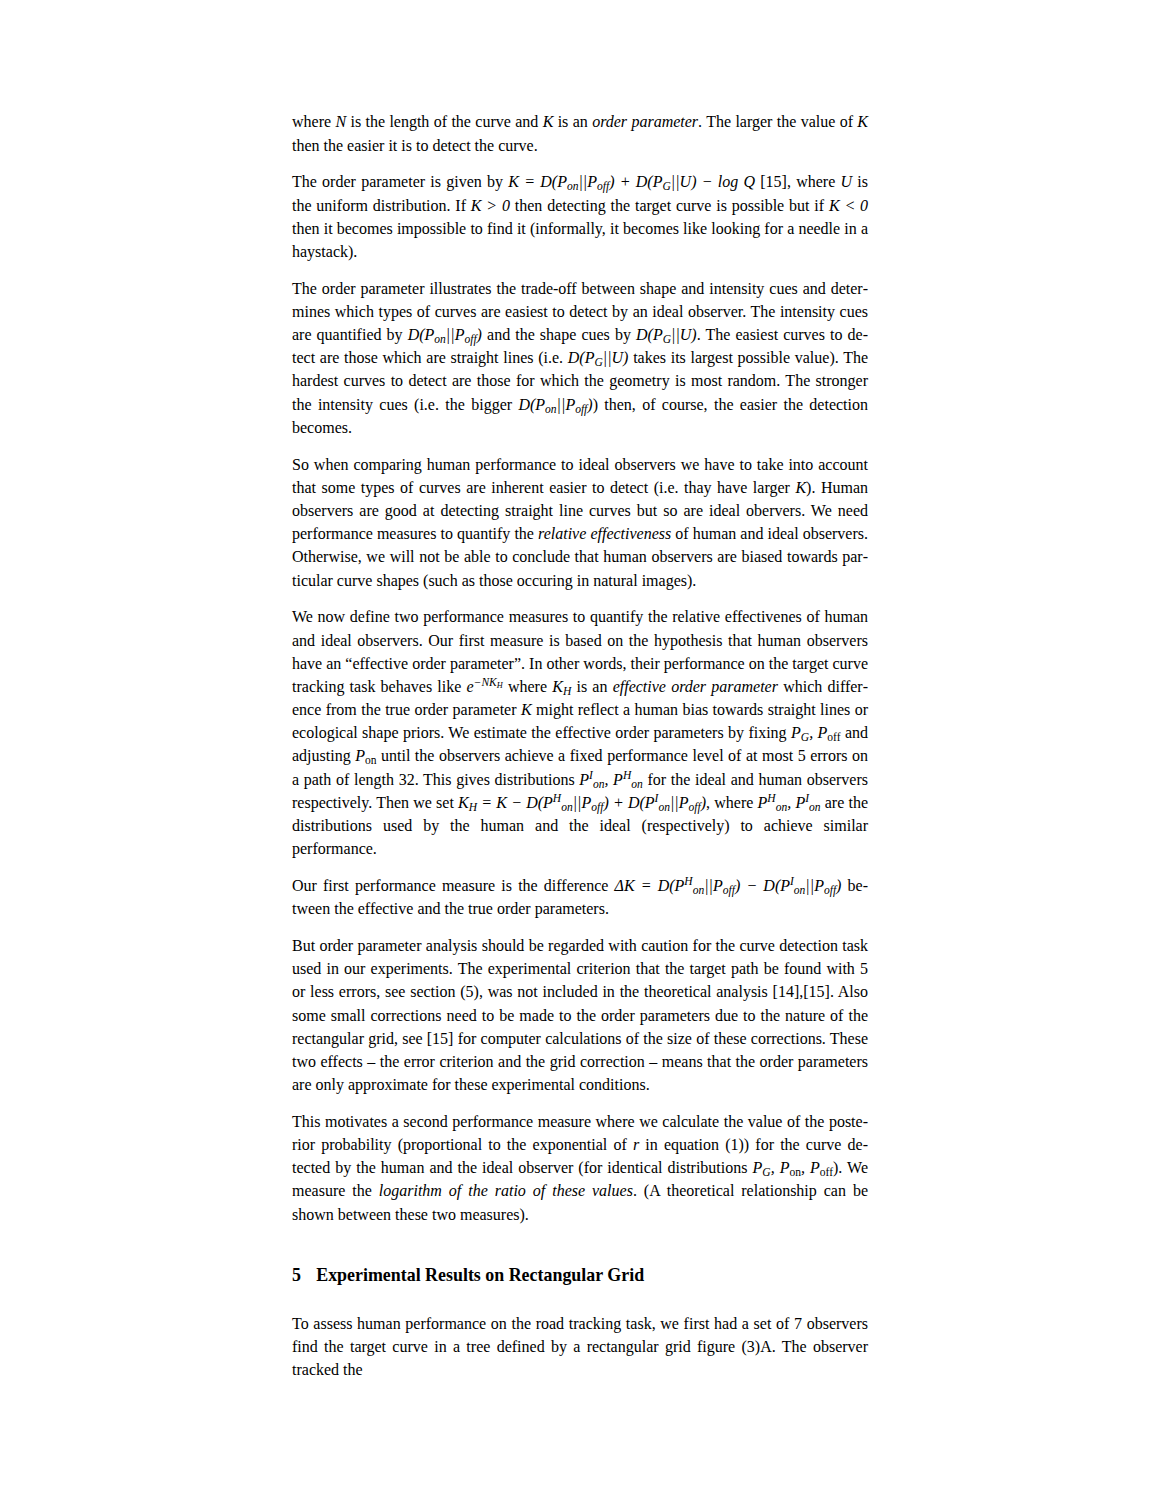where N is the length of the curve and K is an order parameter. The larger the value of K then the easier it is to detect the curve.
The order parameter is given by K = D(Pon||Poff) + D(PG||U) − log Q [15], where U is the uniform distribution. If K > 0 then detecting the target curve is possible but if K < 0 then it becomes impossible to find it (informally, it becomes like looking for a needle in a haystack).
The order parameter illustrates the trade-off between shape and intensity cues and determines which types of curves are easiest to detect by an ideal observer. The intensity cues are quantified by D(Pon||Poff) and the shape cues by D(PG||U). The easiest curves to detect are those which are straight lines (i.e. D(PG||U) takes its largest possible value). The hardest curves to detect are those for which the geometry is most random. The stronger the intensity cues (i.e. the bigger D(Pon||Poff)) then, of course, the easier the detection becomes.
So when comparing human performance to ideal observers we have to take into account that some types of curves are inherent easier to detect (i.e. thay have larger K). Human observers are good at detecting straight line curves but so are ideal obervers. We need performance measures to quantify the relative effectiveness of human and ideal observers. Otherwise, we will not be able to conclude that human observers are biased towards particular curve shapes (such as those occuring in natural images).
We now define two performance measures to quantify the relative effectivenes of human and ideal observers. Our first measure is based on the hypothesis that human observers have an “effective order parameter”. In other words, their performance on the target curve tracking task behaves like e−NKH where KH is an effective order parameter which difference from the true order parameter K might reflect a human bias towards straight lines or ecological shape priors. We estimate the effective order parameters by fixing PG, Poff and adjusting Pon until the observers achieve a fixed performance level of at most 5 errors on a path of length 32. This gives distributions PIon, PHon for the ideal and human observers respectively. Then we set KH = K − D(PHon||Poff) + D(PIon||Poff), where PHon, PIon are the distributions used by the human and the ideal (respectively) to achieve similar performance.
Our first performance measure is the difference ΔK = D(PHon||Poff) − D(PIon||Poff) between the effective and the true order parameters.
But order parameter analysis should be regarded with caution for the curve detection task used in our experiments. The experimental criterion that the target path be found with 5 or less errors, see section (5), was not included in the theoretical analysis [14],[15]. Also some small corrections need to be made to the order parameters due to the nature of the rectangular grid, see [15] for computer calculations of the size of these corrections. These two effects – the error criterion and the grid correction – means that the order parameters are only approximate for these experimental conditions.
This motivates a second performance measure where we calculate the value of the posterior probability (proportional to the exponential of r in equation (1)) for the curve detected by the human and the ideal observer (for identical distributions PG, Pon, Poff). We measure the logarithm of the ratio of these values. (A theoretical relationship can be shown between these two measures).
5 Experimental Results on Rectangular Grid
To assess human performance on the road tracking task, we first had a set of 7 observers find the target curve in a tree defined by a rectangular grid figure (3)A. The observer tracked the